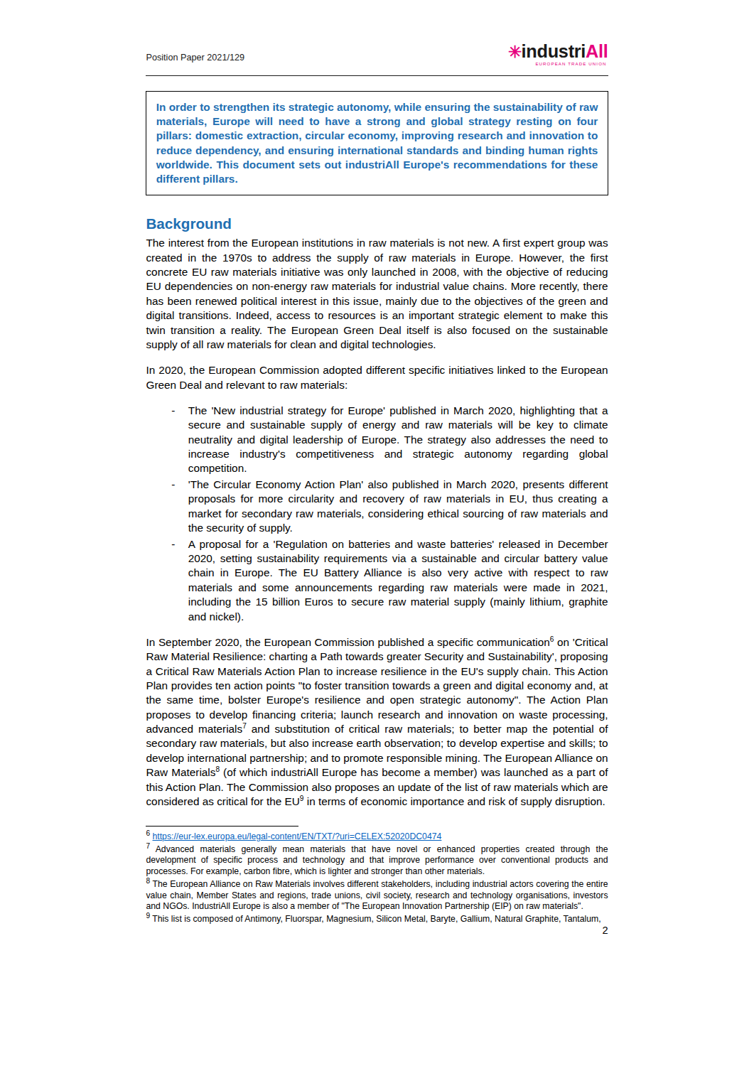Position Paper 2021/129
✳industri All
EUROPEAN TRADE UNION
In order to strengthen its strategic autonomy, while ensuring the sustainability of raw materials, Europe will need to have a strong and global strategy resting on four pillars: domestic extraction, circular economy, improving research and innovation to reduce dependency, and ensuring international standards and binding human rights worldwide. This document sets out industriAll Europe's recommendations for these different pillars.
Background
The interest from the European institutions in raw materials is not new. A first expert group was created in the 1970s to address the supply of raw materials in Europe. However, the first concrete EU raw materials initiative was only launched in 2008, with the objective of reducing EU dependencies on non-energy raw materials for industrial value chains. More recently, there has been renewed political interest in this issue, mainly due to the objectives of the green and digital transitions. Indeed, access to resources is an important strategic element to make this twin transition a reality. The European Green Deal itself is also focused on the sustainable supply of all raw materials for clean and digital technologies.
In 2020, the European Commission adopted different specific initiatives linked to the European Green Deal and relevant to raw materials:
The 'New industrial strategy for Europe' published in March 2020, highlighting that a secure and sustainable supply of energy and raw materials will be key to climate neutrality and digital leadership of Europe. The strategy also addresses the need to increase industry's competitiveness and strategic autonomy regarding global competition.
'The Circular Economy Action Plan' also published in March 2020, presents different proposals for more circularity and recovery of raw materials in EU, thus creating a market for secondary raw materials, considering ethical sourcing of raw materials and the security of supply.
A proposal for a 'Regulation on batteries and waste batteries' released in December 2020, setting sustainability requirements via a sustainable and circular battery value chain in Europe. The EU Battery Alliance is also very active with respect to raw materials and some announcements regarding raw materials were made in 2021, including the 15 billion Euros to secure raw material supply (mainly lithium, graphite and nickel).
In September 2020, the European Commission published a specific communication6 on 'Critical Raw Material Resilience: charting a Path towards greater Security and Sustainability', proposing a Critical Raw Materials Action Plan to increase resilience in the EU's supply chain. This Action Plan provides ten action points "to foster transition towards a green and digital economy and, at the same time, bolster Europe's resilience and open strategic autonomy". The Action Plan proposes to develop financing criteria; launch research and innovation on waste processing, advanced materials7 and substitution of critical raw materials; to better map the potential of secondary raw materials, but also increase earth observation; to develop expertise and skills; to develop international partnership; and to promote responsible mining. The European Alliance on Raw Materials8 (of which industriAll Europe has become a member) was launched as a part of this Action Plan. The Commission also proposes an update of the list of raw materials which are considered as critical for the EU9 in terms of economic importance and risk of supply disruption.
6 https://eur-lex.europa.eu/legal-content/EN/TXT/?uri=CELEX:52020DC0474
7 Advanced materials generally mean materials that have novel or enhanced properties created through the development of specific process and technology and that improve performance over conventional products and processes. For example, carbon fibre, which is lighter and stronger than other materials.
8 The European Alliance on Raw Materials involves different stakeholders, including industrial actors covering the entire value chain, Member States and regions, trade unions, civil society, research and technology organisations, investors and NGOs. IndustriAll Europe is also a member of "The European Innovation Partnership (EIP) on raw materials".
9 This list is composed of Antimony, Fluorspar, Magnesium, Silicon Metal, Baryte, Gallium, Natural Graphite, Tantalum,
2